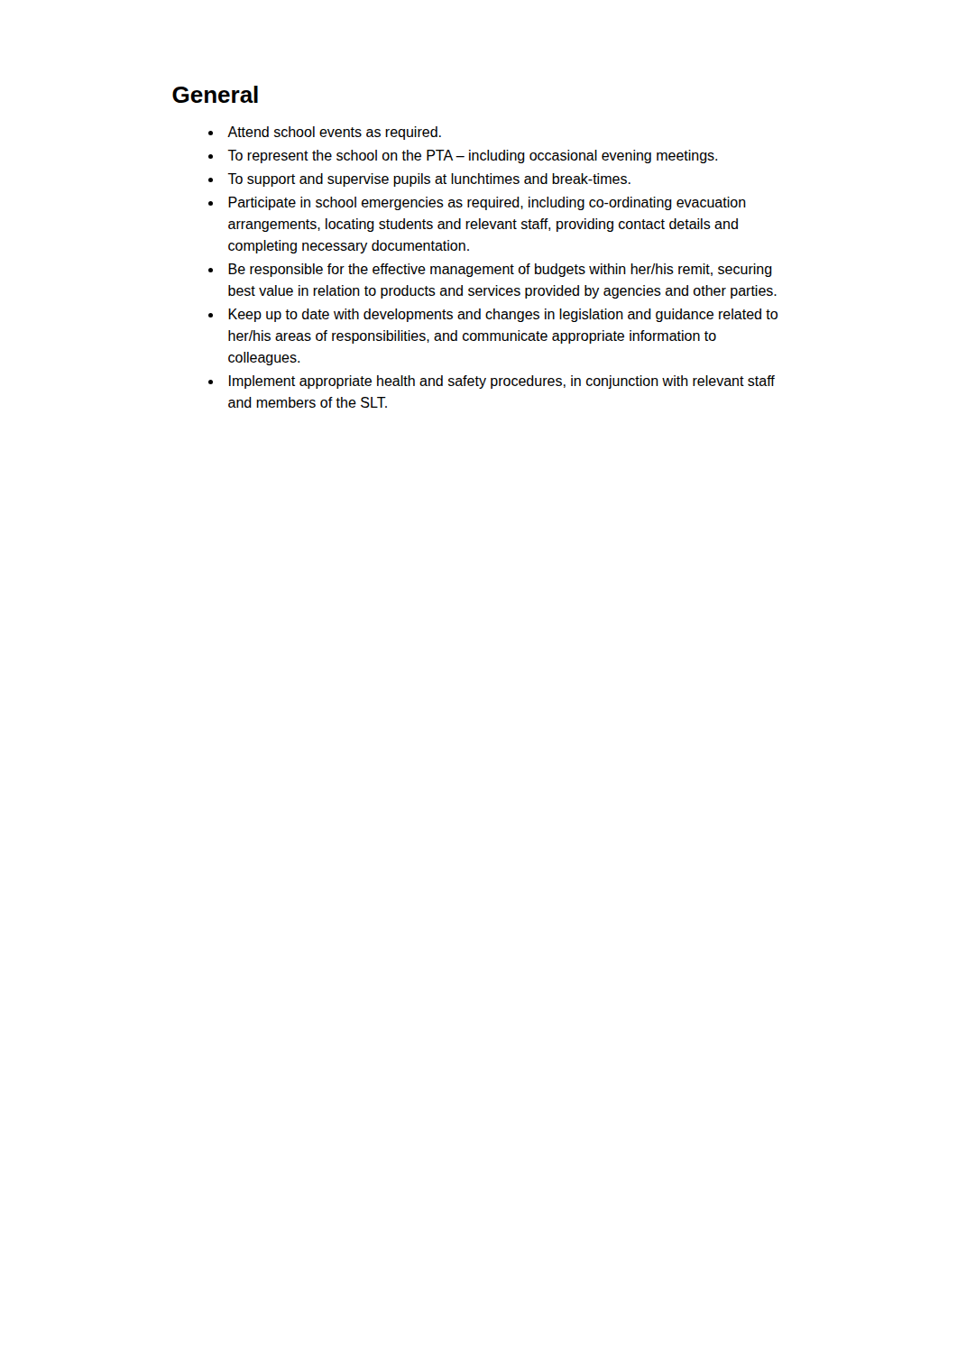General
Attend school events as required.
To represent the school on the PTA – including occasional evening meetings.
To support and supervise pupils at lunchtimes and break-times.
Participate in school emergencies as required, including co-ordinating evacuation arrangements, locating students and relevant staff, providing contact details and completing necessary documentation.
Be responsible for the effective management of budgets within her/his remit, securing best value in relation to products and services provided by agencies and other parties.
Keep up to date with developments and changes in legislation and guidance related to her/his areas of responsibilities, and communicate appropriate information to colleagues.
Implement appropriate health and safety procedures, in conjunction with relevant staff and members of the SLT.